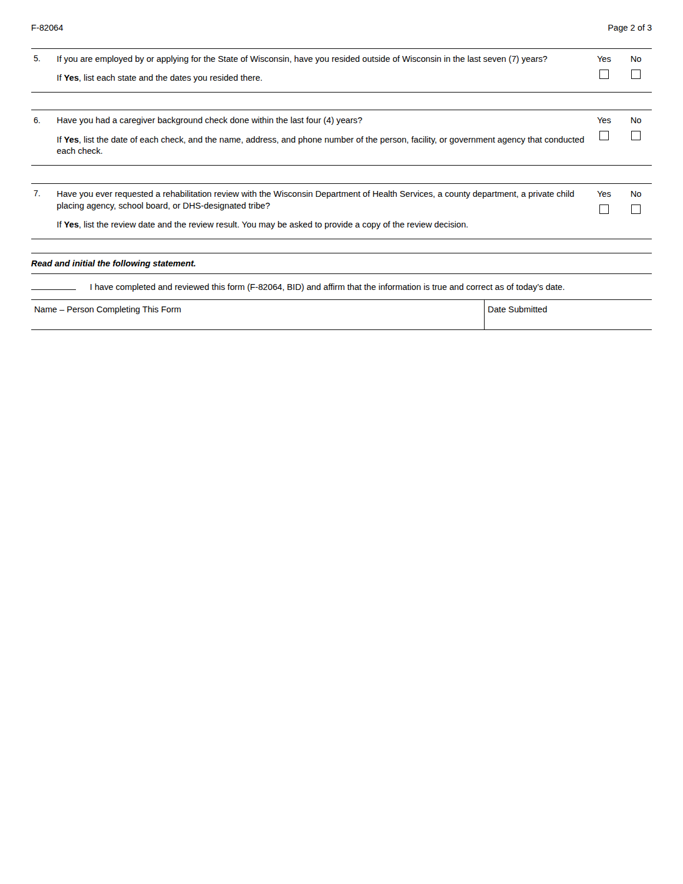F-82064
Page 2 of 3
| 5. | If you are employed by or applying for the State of Wisconsin, have you resided outside of Wisconsin in the last seven (7) years? If Yes , list each state and the dates you resided there. | Yes | No |
| 6. | Have you had a caregiver background check done within the last four (4) years? If Yes , list the date of each check, and the name, address, and phone number of the person, facility, or government agency that conducted each check. | Yes | No |
| 7. | Have you ever requested a rehabilitation review with the Wisconsin Department of Health Services, a county department, a private child placing agency, school board, or DHS-designated tribe? If Yes , list the review date and the review result. You may be asked to provide a copy of the review decision. | Yes | No |
Read and initial the following statement.
I have completed and reviewed this form (F-82064, BID) and affirm that the information is true and correct as of today’s date.
| Name – Person Completing This Form | Date Submitted |